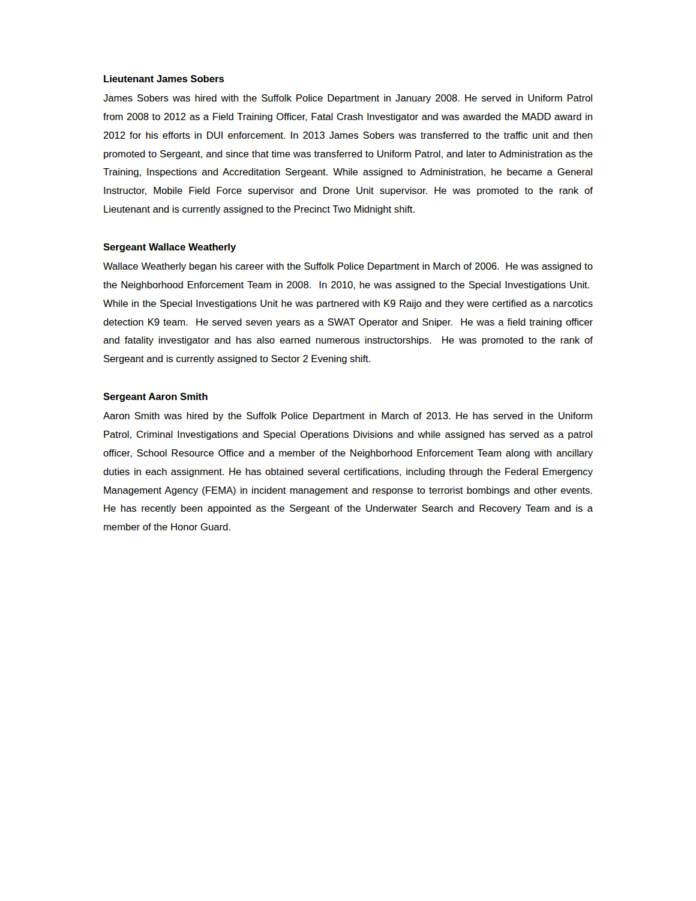Lieutenant James Sobers
James Sobers was hired with the Suffolk Police Department in January 2008. He served in Uniform Patrol from 2008 to 2012 as a Field Training Officer, Fatal Crash Investigator and was awarded the MADD award in 2012 for his efforts in DUI enforcement. In 2013 James Sobers was transferred to the traffic unit and then promoted to Sergeant, and since that time was transferred to Uniform Patrol, and later to Administration as the Training, Inspections and Accreditation Sergeant. While assigned to Administration, he became a General Instructor, Mobile Field Force supervisor and Drone Unit supervisor. He was promoted to the rank of Lieutenant and is currently assigned to the Precinct Two Midnight shift.
Sergeant Wallace Weatherly
Wallace Weatherly began his career with the Suffolk Police Department in March of 2006. He was assigned to the Neighborhood Enforcement Team in 2008. In 2010, he was assigned to the Special Investigations Unit. While in the Special Investigations Unit he was partnered with K9 Raijo and they were certified as a narcotics detection K9 team. He served seven years as a SWAT Operator and Sniper. He was a field training officer and fatality investigator and has also earned numerous instructorships. He was promoted to the rank of Sergeant and is currently assigned to Sector 2 Evening shift.
Sergeant Aaron Smith
Aaron Smith was hired by the Suffolk Police Department in March of 2013. He has served in the Uniform Patrol, Criminal Investigations and Special Operations Divisions and while assigned has served as a patrol officer, School Resource Office and a member of the Neighborhood Enforcement Team along with ancillary duties in each assignment. He has obtained several certifications, including through the Federal Emergency Management Agency (FEMA) in incident management and response to terrorist bombings and other events. He has recently been appointed as the Sergeant of the Underwater Search and Recovery Team and is a member of the Honor Guard.